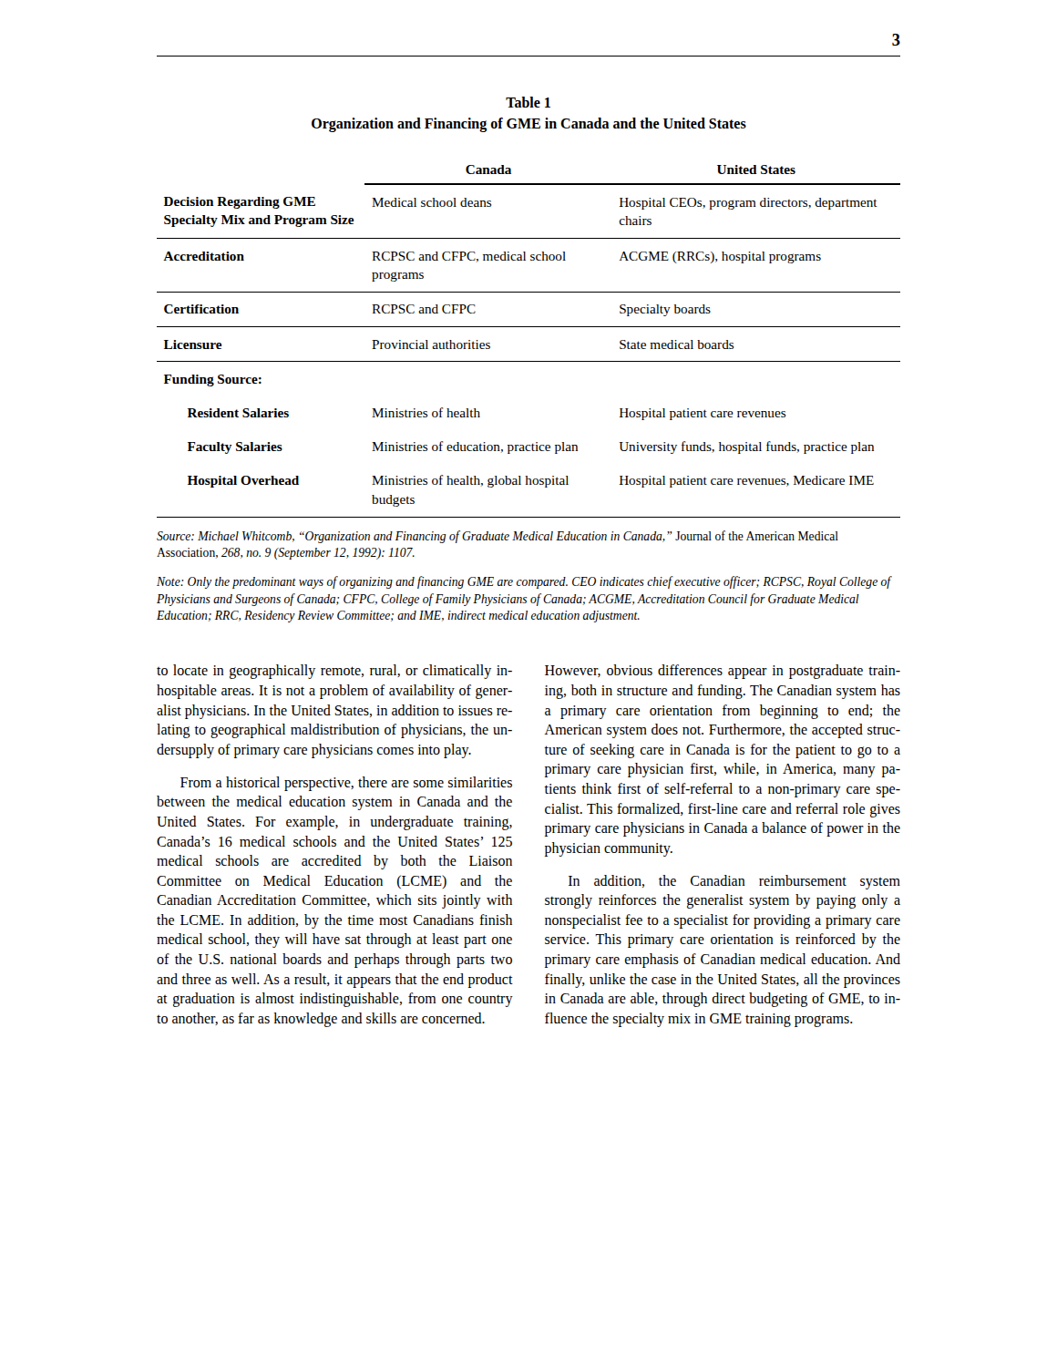3
Table 1
Organization and Financing of GME in Canada and the United States
| | Canada | United States |
| --- | --- | --- |
| Decision Regarding GME Specialty Mix and Program Size | Medical school deans | Hospital CEOs, program directors, department chairs |
| Accreditation | RCPSC and CFPC, medical school programs | ACGME (RRCs), hospital programs |
| Certification | RCPSC and CFPC | Specialty boards |
| Licensure | Provincial authorities | State medical boards |
| Funding Source: | | |
| Resident Salaries | Ministries of health | Hospital patient care revenues |
| Faculty Salaries | Ministries of education, practice plan | University funds, hospital funds, practice plan |
| Hospital Overhead | Ministries of health, global hospital budgets | Hospital patient care revenues, Medicare IME |
Source: Michael Whitcomb, “Organization and Financing of Graduate Medical Education in Canada,” Journal of the American Medical Association, 268, no. 9 (September 12, 1992): 1107.
Note: Only the predominant ways of organizing and financing GME are compared. CEO indicates chief executive officer; RCPSC, Royal College of Physicians and Surgeons of Canada; CFPC, College of Family Physicians of Canada; ACGME, Accreditation Council for Graduate Medical Education; RRC, Residency Review Committee; and IME, indirect medical education adjustment.
to locate in geographically remote, rural, or climatically inhospitable areas. It is not a problem of availability of generalist physicians. In the United States, in addition to issues relating to geographical maldistribution of physicians, the undersupply of primary care physicians comes into play.
From a historical perspective, there are some similarities between the medical education system in Canada and the United States. For example, in undergraduate training, Canada’s 16 medical schools and the United States’ 125 medical schools are accredited by both the Liaison Committee on Medical Education (LCME) and the Canadian Accreditation Committee, which sits jointly with the LCME. In addition, by the time most Canadians finish medical school, they will have sat through at least part one of the U.S. national boards and perhaps through parts two and three as well. As a result, it appears that the end product at graduation is almost indistinguishable, from one country to another, as far as knowledge and skills are concerned.
However, obvious differences appear in postgraduate training, both in structure and funding. The Canadian system has a primary care orientation from beginning to end; the American system does not. Furthermore, the accepted structure of seeking care in Canada is for the patient to go to a primary care physician first, while, in America, many patients think first of self-referral to a non-primary care specialist. This formalized, first-line care and referral role gives primary care physicians in Canada a balance of power in the physician community.
In addition, the Canadian reimbursement system strongly reinforces the generalist system by paying only a nonspecialist fee to a specialist for providing a primary care service. This primary care orientation is reinforced by the primary care emphasis of Canadian medical education. And finally, unlike the case in the United States, all the provinces in Canada are able, through direct budgeting of GME, to influence the specialty mix in GME training programs.